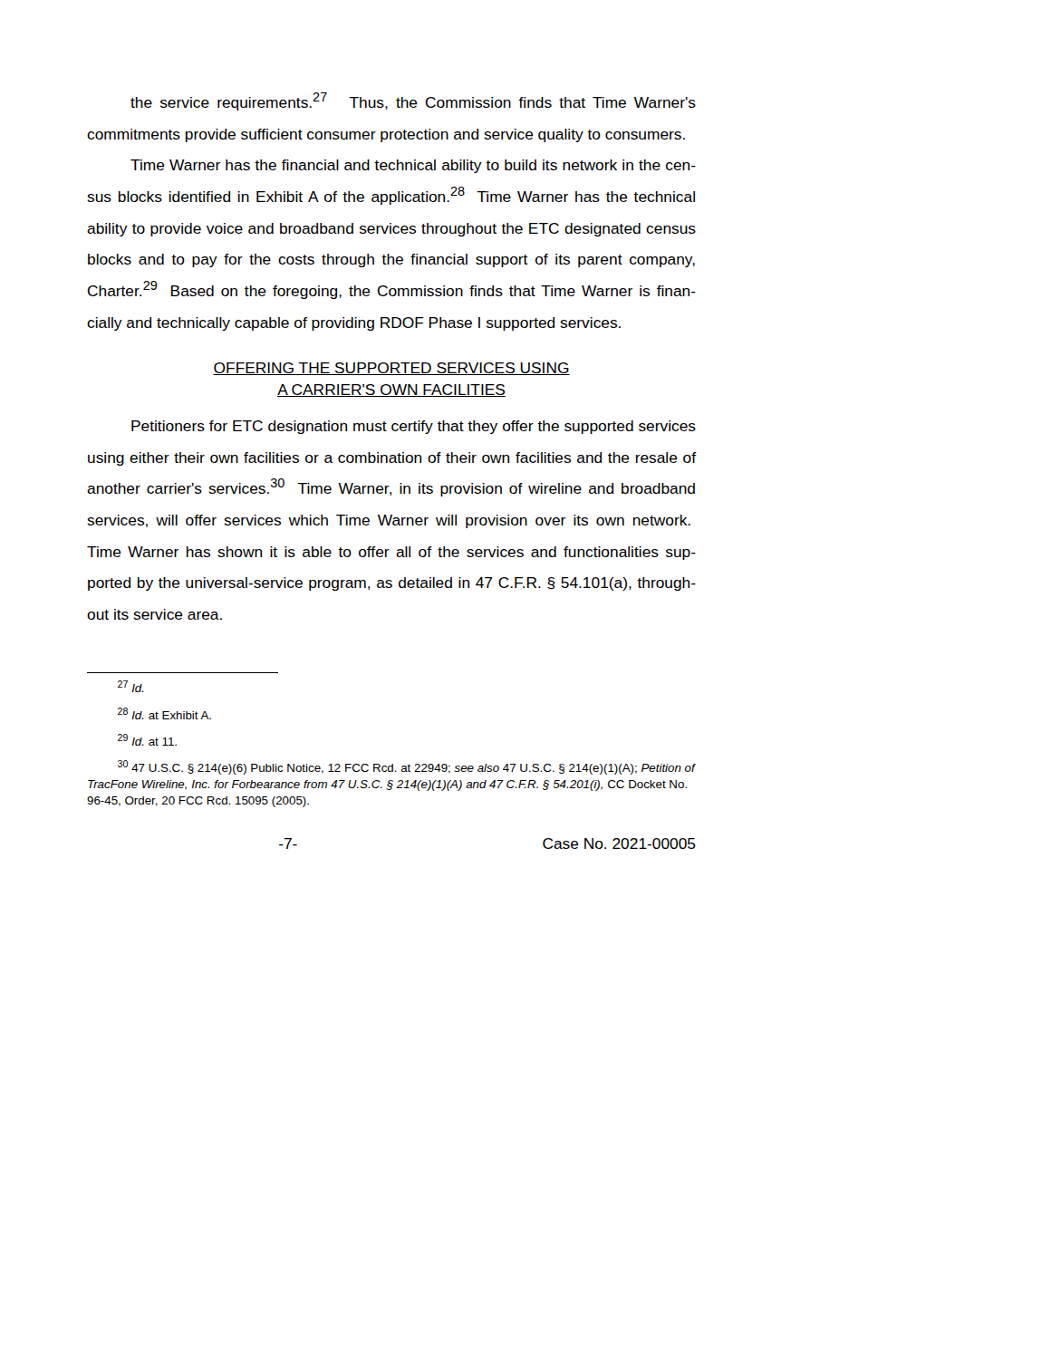the service requirements.27 Thus, the Commission finds that Time Warner's commitments provide sufficient consumer protection and service quality to consumers.
Time Warner has the financial and technical ability to build its network in the census blocks identified in Exhibit A of the application.28 Time Warner has the technical ability to provide voice and broadband services throughout the ETC designated census blocks and to pay for the costs through the financial support of its parent company, Charter.29 Based on the foregoing, the Commission finds that Time Warner is financially and technically capable of providing RDOF Phase I supported services.
OFFERING THE SUPPORTED SERVICES USING
A CARRIER'S OWN FACILITIES
Petitioners for ETC designation must certify that they offer the supported services using either their own facilities or a combination of their own facilities and the resale of another carrier's services.30 Time Warner, in its provision of wireline and broadband services, will offer services which Time Warner will provision over its own network. Time Warner has shown it is able to offer all of the services and functionalities supported by the universal-service program, as detailed in 47 C.F.R. § 54.101(a), throughout its service area.
27 Id.
28 Id. at Exhibit A.
29 Id. at 11.
30 47 U.S.C. § 214(e)(6) Public Notice, 12 FCC Rcd. at 22949; see also 47 U.S.C. § 214(e)(1)(A); Petition of TracFone Wireline, Inc. for Forbearance from 47 U.S.C. § 214(e)(1)(A) and 47 C.F.R. § 54.201(i), CC Docket No. 96-45, Order, 20 FCC Rcd. 15095 (2005).
-7- Case No. 2021-00005